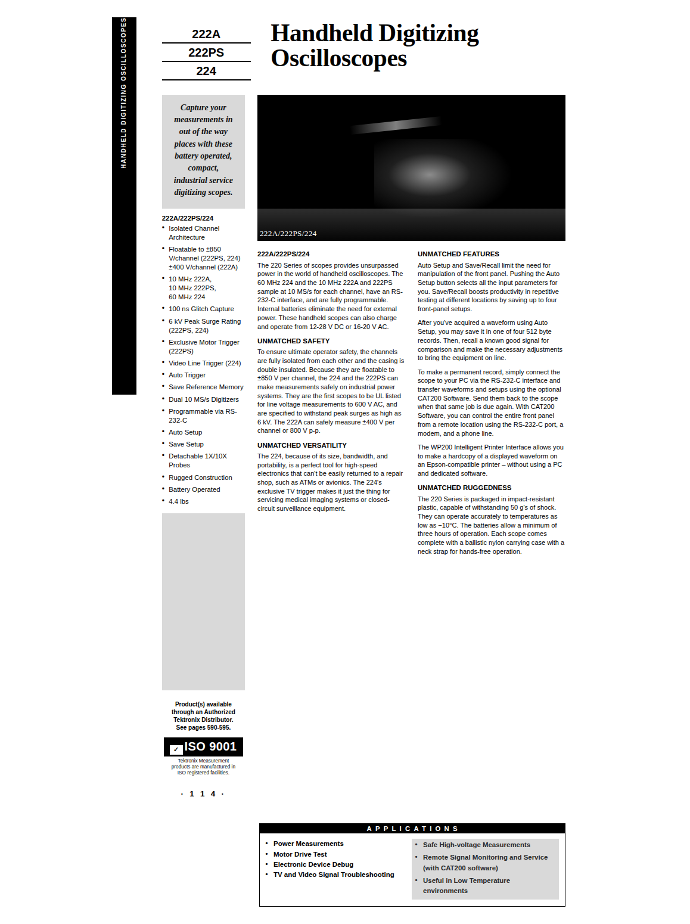HANDHELD DIGITIZING OSCILLOSCOPES
222A
222PS
224
Handheld Digitizing
Oscilloscopes
Capture your
measurements in
out of the way
places with these
battery operated,
compact,
industrial service
digitizing scopes.
222A/222PS/224
Isolated Channel Architecture
Floatable to ±850 V/channel (222PS, 224)
±400 V/channel (222A)
10 MHz 222A,
10 MHz 222PS,
60 MHz 224
100 ns Glitch Capture
6 kV Peak Surge Rating
(222PS, 224)
Exclusive Motor Trigger (222PS)
Video Line Trigger (224)
Auto Trigger
Save Reference Memory
Dual 10 MS/s Digitizers
Programmable via RS-232-C
Auto Setup
Save Setup
Detachable 1X/10X Probes
Rugged Construction
Battery Operated
4.4 lbs
Product(s) available
through an Authorized
Tektronix Distributor.
See pages 590-595.
✓ISO 9001
Tektronix Measurement
products are manufactured in
ISO registered facilities.
· 1 1 4 ·
222A/222PS/224
222A/222PS/224
The 220 Series of scopes provides unsurpassed power in the world of handheld oscilloscopes. The 60 MHz 224 and the 10 MHz 222A and 222PS sample at 10 MS/s for each channel, have an RS-232-C interface, and are fully programmable. Internal batteries eliminate the need for external power. These handheld scopes can also charge and operate from 12-28 V DC or 16-20 V AC.
UNMATCHED SAFETY
To ensure ultimate operator safety, the channels are fully isolated from each other and the casing is double insulated. Because they are floatable to ±850 V per channel, the 224 and the 222PS can make measurements safely on industrial power systems. They are the first scopes to be UL listed for line voltage measurements to 600 V AC, and are specified to withstand peak surges as high as 6 kV. The 222A can safely measure ±400 V per channel or 800 V p-p.
UNMATCHED VERSATILITY
The 224, because of its size, bandwidth, and portability, is a perfect tool for high-speed electronics that can't be easily returned to a repair shop, such as ATMs or avionics. The 224's exclusive TV trigger makes it just the thing for servicing medical imaging systems or closed-circuit surveillance equipment.
UNMATCHED FEATURES
Auto Setup and Save/Recall limit the need for manipulation of the front panel. Pushing the Auto Setup button selects all the input parameters for you. Save/Recall boosts productivity in repetitive testing at different locations by saving up to four front-panel setups.
After you've acquired a waveform using Auto Setup, you may save it in one of four 512 byte records. Then, recall a known good signal for comparison and make the necessary adjustments to bring the equipment on line.
To make a permanent record, simply connect the scope to your PC via the RS-232-C interface and transfer waveforms and setups using the optional CAT200 Software. Send them back to the scope when that same job is due again. With CAT200 Software, you can control the entire front panel from a remote location using the RS-232-C port, a modem, and a phone line.
The WP200 Intelligent Printer Interface allows you to make a hardcopy of a displayed waveform on an Epson-compatible printer – without using a PC and dedicated software.
UNMATCHED RUGGEDNESS
The 220 Series is packaged in impact-resistant plastic, capable of withstanding 50 g's of shock. They can operate accurately to temperatures as low as −10°C. The batteries allow a minimum of three hours of operation. Each scope comes complete with a ballistic nylon carrying case with a neck strap for hands-free operation.
APPLICATIONS
Power Measurements
Motor Drive Test
Electronic Device Debug
TV and Video Signal Troubleshooting
Safe High-voltage Measurements
Remote Signal Monitoring and Service (with CAT200 software)
Useful in Low Temperature environments